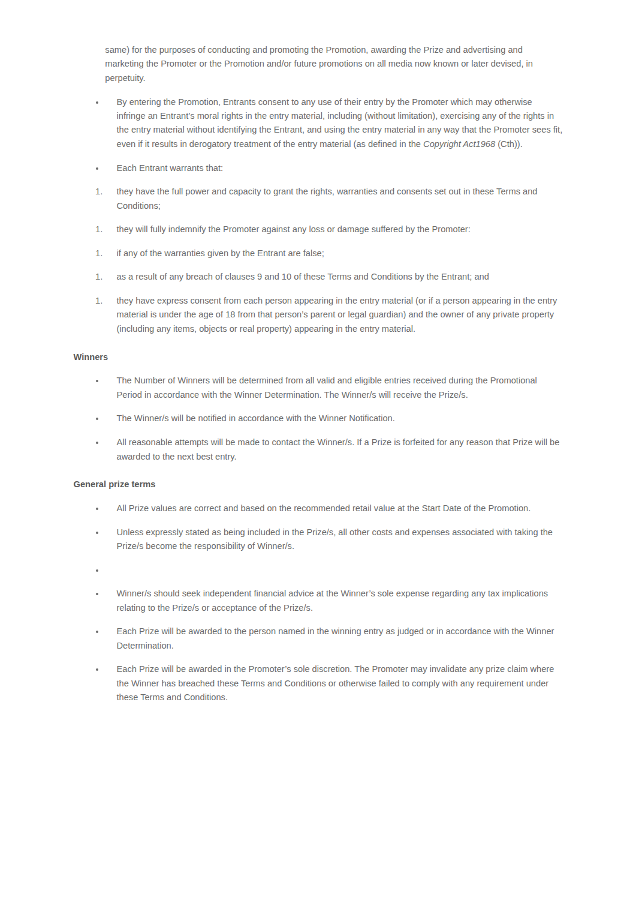same) for the purposes of conducting and promoting the Promotion, awarding the Prize and advertising and marketing the Promoter or the Promotion and/or future promotions on all media now known or later devised, in perpetuity.
By entering the Promotion, Entrants consent to any use of their entry by the Promoter which may otherwise infringe an Entrant’s moral rights in the entry material, including (without limitation), exercising any of the rights in the entry material without identifying the Entrant, and using the entry material in any way that the Promoter sees fit, even if it results in derogatory treatment of the entry material (as defined in the Copyright Act1968 (Cth)).
Each Entrant warrants that:
they have the full power and capacity to grant the rights, warranties and consents set out in these Terms and Conditions;
they will fully indemnify the Promoter against any loss or damage suffered by the Promoter:
if any of the warranties given by the Entrant are false;
as a result of any breach of clauses 9 and 10 of these Terms and Conditions by the Entrant; and
they have express consent from each person appearing in the entry material (or if a person appearing in the entry material is under the age of 18 from that person’s parent or legal guardian) and the owner of any private property (including any items, objects or real property) appearing in the entry material.
Winners
The Number of Winners will be determined from all valid and eligible entries received during the Promotional Period in accordance with the Winner Determination. The Winner/s will receive the Prize/s.
The Winner/s will be notified in accordance with the Winner Notification.
All reasonable attempts will be made to contact the Winner/s. If a Prize is forfeited for any reason that Prize will be awarded to the next best entry.
General prize terms
All Prize values are correct and based on the recommended retail value at the Start Date of the Promotion.
Unless expressly stated as being included in the Prize/s, all other costs and expenses associated with taking the Prize/s become the responsibility of Winner/s.
Winner/s should seek independent financial advice at the Winner’s sole expense regarding any tax implications relating to the Prize/s or acceptance of the Prize/s.
Each Prize will be awarded to the person named in the winning entry as judged or in accordance with the Winner Determination.
Each Prize will be awarded in the Promoter’s sole discretion. The Promoter may invalidate any prize claim where the Winner has breached these Terms and Conditions or otherwise failed to comply with any requirement under these Terms and Conditions.